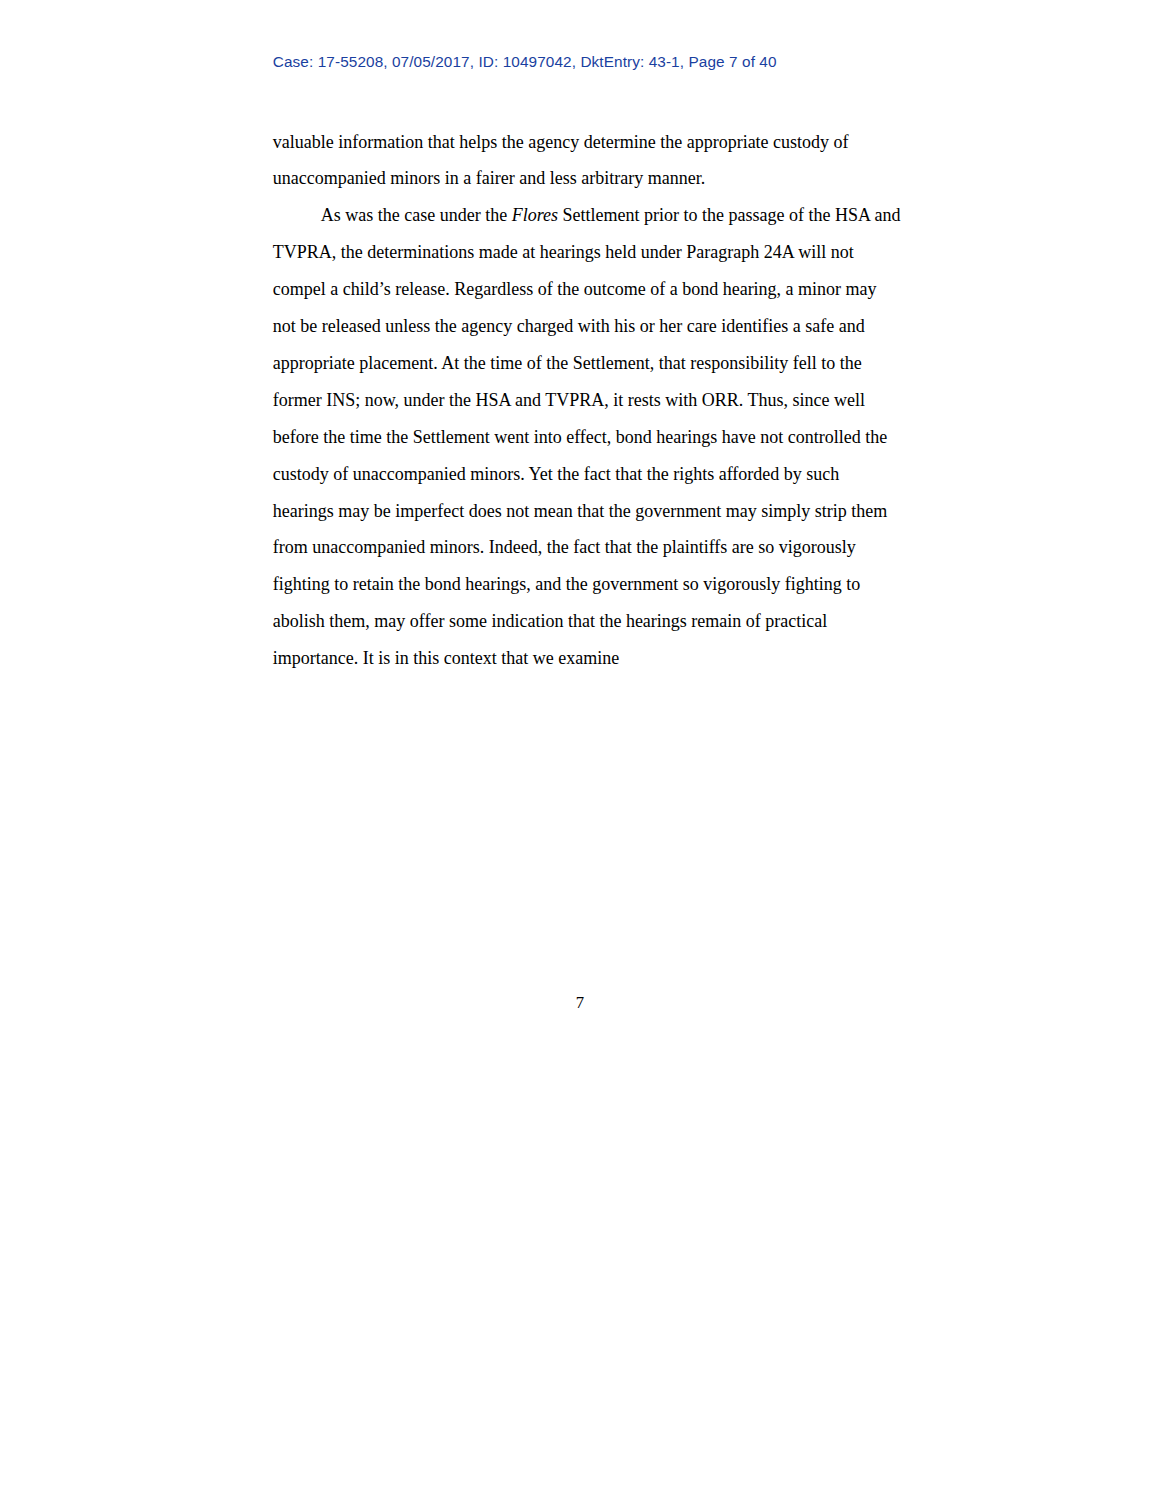Case: 17-55208, 07/05/2017, ID: 10497042, DktEntry: 43-1, Page 7 of 40
valuable information that helps the agency determine the appropriate custody of unaccompanied minors in a fairer and less arbitrary manner.
As was the case under the Flores Settlement prior to the passage of the HSA and TVPRA, the determinations made at hearings held under Paragraph 24A will not compel a child’s release. Regardless of the outcome of a bond hearing, a minor may not be released unless the agency charged with his or her care identifies a safe and appropriate placement. At the time of the Settlement, that responsibility fell to the former INS; now, under the HSA and TVPRA, it rests with ORR. Thus, since well before the time the Settlement went into effect, bond hearings have not controlled the custody of unaccompanied minors. Yet the fact that the rights afforded by such hearings may be imperfect does not mean that the government may simply strip them from unaccompanied minors. Indeed, the fact that the plaintiffs are so vigorously fighting to retain the bond hearings, and the government so vigorously fighting to abolish them, may offer some indication that the hearings remain of practical importance. It is in this context that we examine
7